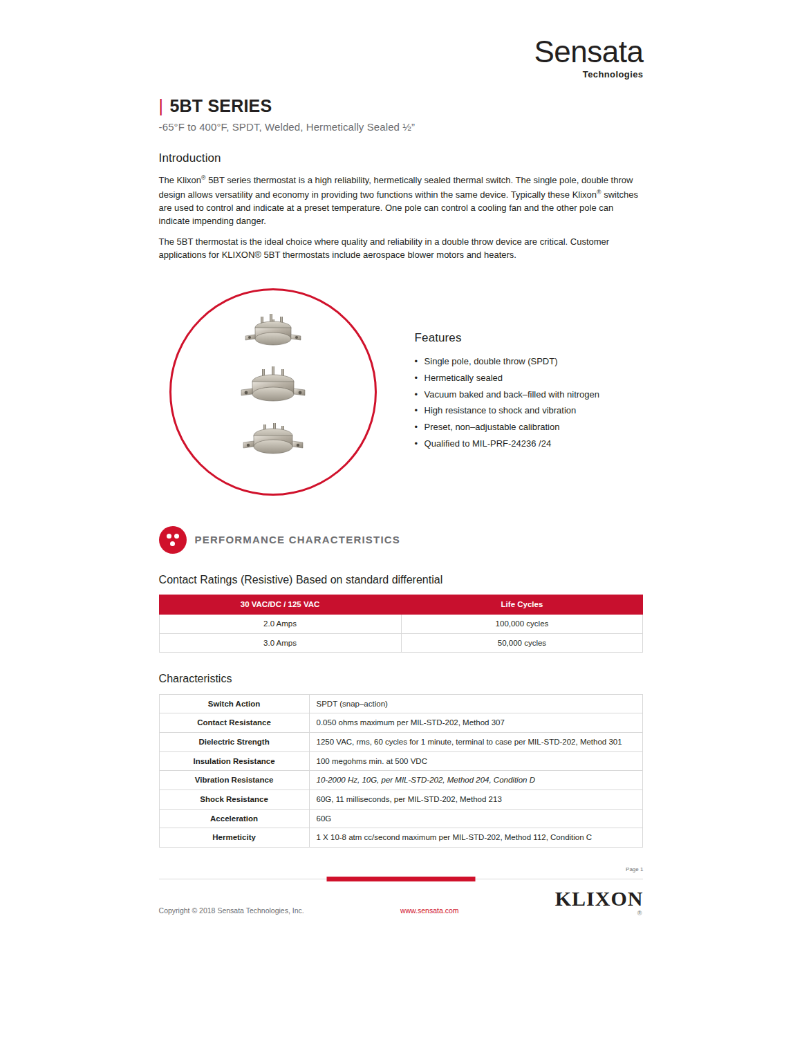Sensata
Technologies
| 5BT SERIES
-65°F to 400°F, SPDT, Welded, Hermetically Sealed ½”
Introduction
The Klixon® 5BT series thermostat is a high reliability, hermetically sealed thermal switch. The single pole, double throw design allows versatility and economy in providing two functions within the same device. Typically these Klixon® switches are used to control and indicate at a preset temperature. One pole can control a cooling fan and the other pole can indicate impending danger.
The 5BT thermostat is the ideal choice where quality and reliability in a double throw device are critical. Customer applications for KLIXON® 5BT thermostats include aerospace blower motors and heaters.
Features
Single pole, double throw (SPDT)
Hermetically sealed
Vacuum baked and back–filled with nitrogen
High resistance to shock and vibration
Preset, non–adjustable calibration
Qualified to MIL-PRF-24236 /24
Performance Characteristics
Contact Ratings (Resistive) Based on standard differential
| 30 VAC/DC / 125 VAC | Life Cycles |
| --- | --- |
| 2.0 Amps | 100,000 cycles |
| 3.0 Amps | 50,000 cycles |
Characteristics
| Switch Action | SPDT (snap–action) |
| Contact Resistance | 0.050 ohms maximum per MIL-STD-202, Method 307 |
| Dielectric Strength | 1250 VAC, rms, 60 cycles for 1 minute, terminal to case per MIL-STD-202, Method 301 |
| Insulation Resistance | 100 megohms min. at 500 VDC |
| Vibration Resistance | 10-2000 Hz, 10G, per MIL-STD-202, Method 204, Condition D |
| Shock Resistance | 60G, 11 milliseconds, per MIL-STD-202, Method 213 |
| Acceleration | 60G |
| Hermeticity | 1 X 10-8 atm cc/second maximum per MIL-STD-202, Method 112, Condition C |
Page 1
Copyright © 2018 Sensata Technologies, Inc.
www.sensata.com
KLIXON ®